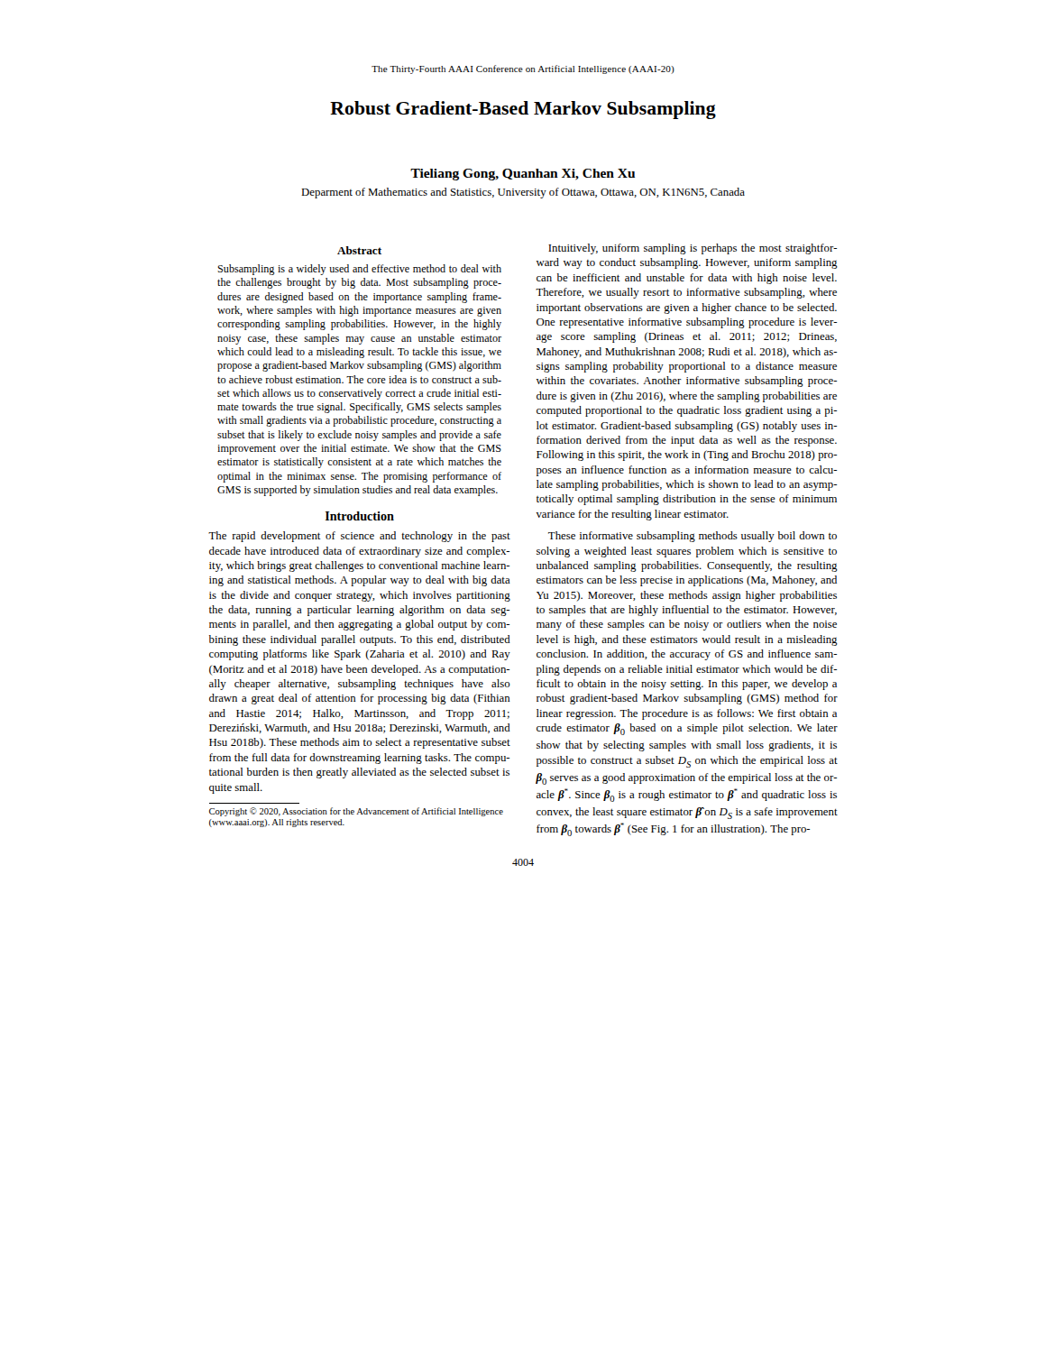The Thirty-Fourth AAAI Conference on Artificial Intelligence (AAAI-20)
Robust Gradient-Based Markov Subsampling
Tieliang Gong, Quanhan Xi, Chen Xu
Deparment of Mathematics and Statistics, University of Ottawa, Ottawa, ON, K1N6N5, Canada
Abstract
Subsampling is a widely used and effective method to deal with the challenges brought by big data. Most subsampling procedures are designed based on the importance sampling framework, where samples with high importance measures are given corresponding sampling probabilities. However, in the highly noisy case, these samples may cause an unstable estimator which could lead to a misleading result. To tackle this issue, we propose a gradient-based Markov subsampling (GMS) algorithm to achieve robust estimation. The core idea is to construct a subset which allows us to conservatively correct a crude initial estimate towards the true signal. Specifically, GMS selects samples with small gradients via a probabilistic procedure, constructing a subset that is likely to exclude noisy samples and provide a safe improvement over the initial estimate. We show that the GMS estimator is statistically consistent at a rate which matches the optimal in the minimax sense. The promising performance of GMS is supported by simulation studies and real data examples.
Introduction
The rapid development of science and technology in the past decade have introduced data of extraordinary size and complexity, which brings great challenges to conventional machine learning and statistical methods. A popular way to deal with big data is the divide and conquer strategy, which involves partitioning the data, running a particular learning algorithm on data segments in parallel, and then aggregating a global output by combining these individual parallel outputs. To this end, distributed computing platforms like Spark (Zaharia et al. 2010) and Ray (Moritz and et al 2018) have been developed. As a computationally cheaper alternative, subsampling techniques have also drawn a great deal of attention for processing big data (Fithian and Hastie 2014; Halko, Martinsson, and Tropp 2011; Dereziński, Warmuth, and Hsu 2018a; Derezinski, Warmuth, and Hsu 2018b). These methods aim to select a representative subset from the full data for downstreaming learning tasks. The computational burden is then greatly alleviated as the selected subset is quite small.
Copyright © 2020, Association for the Advancement of Artificial Intelligence (www.aaai.org). All rights reserved.
Intuitively, uniform sampling is perhaps the most straightforward way to conduct subsampling. However, uniform sampling can be inefficient and unstable for data with high noise level. Therefore, we usually resort to informative subsampling, where important observations are given a higher chance to be selected. One representative informative subsampling procedure is leverage score sampling (Drineas et al. 2011; 2012; Drineas, Mahoney, and Muthukrishnan 2008; Rudi et al. 2018), which assigns sampling probability proportional to a distance measure within the covariates. Another informative subsampling procedure is given in (Zhu 2016), where the sampling probabilities are computed proportional to the quadratic loss gradient using a pilot estimator. Gradient-based subsampling (GS) notably uses information derived from the input data as well as the response. Following in this spirit, the work in (Ting and Brochu 2018) proposes an influence function as a information measure to calculate sampling probabilities, which is shown to lead to an asymptotically optimal sampling distribution in the sense of minimum variance for the resulting linear estimator.
These informative subsampling methods usually boil down to solving a weighted least squares problem which is sensitive to unbalanced sampling probabilities. Consequently, the resulting estimators can be less precise in applications (Ma, Mahoney, and Yu 2015). Moreover, these methods assign higher probabilities to samples that are highly influential to the estimator. However, many of these samples can be noisy or outliers when the noise level is high, and these estimators would result in a misleading conclusion. In addition, the accuracy of GS and influence sampling depends on a reliable initial estimator which would be difficult to obtain in the noisy setting. In this paper, we develop a robust gradient-based Markov subsampling (GMS) method for linear regression. The procedure is as follows: We first obtain a crude estimator β0 based on a simple pilot selection. We later show that by selecting samples with small loss gradients, it is possible to construct a subset DS on which the empirical loss at β0 serves as a good approximation of the empirical loss at the oracle β*. Since β0 is a rough estimator to β* and quadratic loss is convex, the least square estimator β̂ on DS is a safe improvement from β0 towards β* (See Fig. 1 for an illustration). The pro-
4004